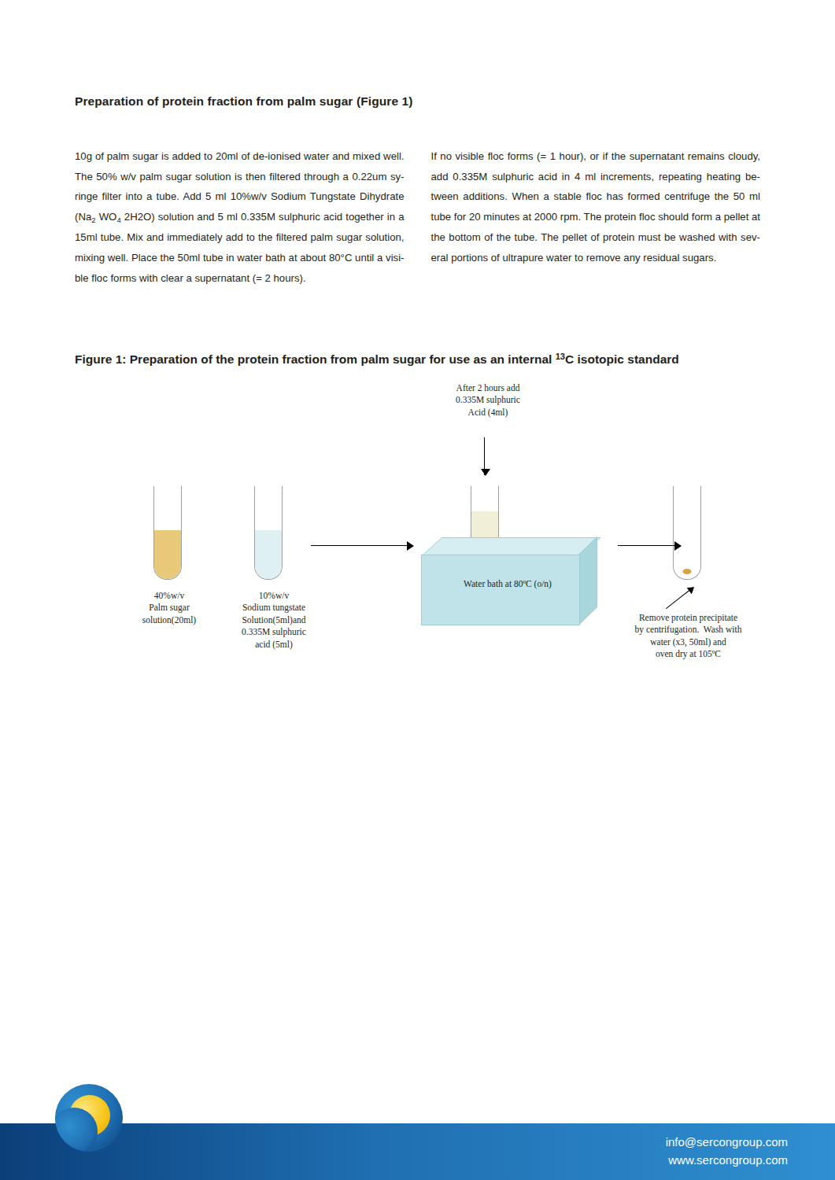Preparation of protein fraction from palm sugar (Figure 1)
10g of palm sugar is added to 20ml of de-ionised water and mixed well. The 50% w/v palm sugar solution is then filtered through a 0.22um syringe filter into a tube. Add 5 ml 10%w/v Sodium Tungstate Dihydrate (Na2 WO4 2H2O) solution and 5 ml 0.335M sulphuric acid together in a 15ml tube. Mix and immediately add to the filtered palm sugar solution, mixing well. Place the 50ml tube in water bath at about 80°C until a visible floc forms with clear a supernatant (= 2 hours).
If no visible floc forms (= 1 hour), or if the supernatant remains cloudy, add 0.335M sulphuric acid in 4 ml increments, repeating heating between additions. When a stable floc has formed centrifuge the 50 ml tube for 20 minutes at 2000 rpm. The protein floc should form a pellet at the bottom of the tube. The pellet of protein must be washed with several portions of ultrapure water to remove any residual sugars.
Figure 1: Preparation of the protein fraction from palm sugar for use as an internal 13C isotopic standard
After 2 hours add
0.335M sulphuric
Acid (4ml)
Water bath at 80ºC (o/n)
40%w/v
Palm sugar
solution(20ml)
10%w/v
Sodium tungstate
Solution(5ml)and
0.335M sulphuric
acid (5ml)
Remove protein precipitate
by centrifugation. Wash with
water (x3, 50ml) and
oven dry at 105ºC
info@sercongroup.com
www.sercongroup.com